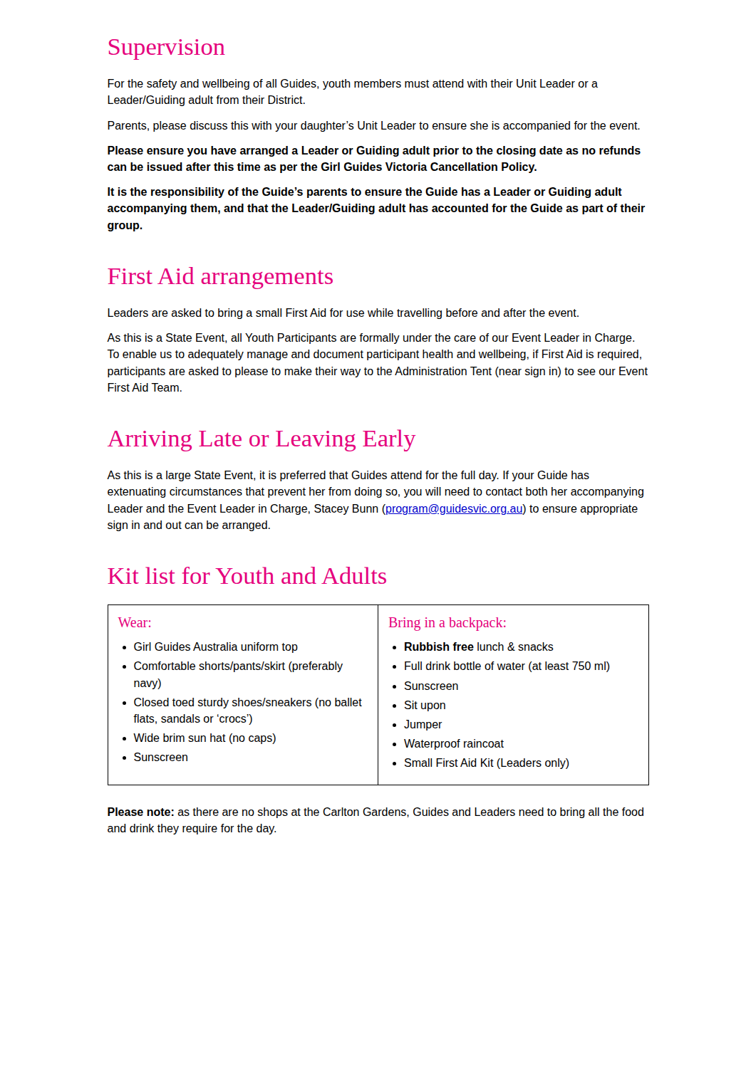Supervision
For the safety and wellbeing of all Guides, youth members must attend with their Unit Leader or a Leader/Guiding adult from their District.
Parents, please discuss this with your daughter’s Unit Leader to ensure she is accompanied for the event.
Please ensure you have arranged a Leader or Guiding adult prior to the closing date as no refunds can be issued after this time as per the Girl Guides Victoria Cancellation Policy.
It is the responsibility of the Guide’s parents to ensure the Guide has a Leader or Guiding adult accompanying them, and that the Leader/Guiding adult has accounted for the Guide as part of their group.
First Aid arrangements
Leaders are asked to bring a small First Aid for use while travelling before and after the event.
As this is a State Event, all Youth Participants are formally under the care of our Event Leader in Charge. To enable us to adequately manage and document participant health and wellbeing, if First Aid is required, participants are asked to please to make their way to the Administration Tent (near sign in) to see our Event First Aid Team.
Arriving Late or Leaving Early
As this is a large State Event, it is preferred that Guides attend for the full day. If your Guide has extenuating circumstances that prevent her from doing so, you will need to contact both her accompanying Leader and the Event Leader in Charge, Stacey Bunn (program@guidesvic.org.au) to ensure appropriate sign in and out can be arranged.
Kit list for Youth and Adults
| Wear: Girl Guides Australia uniform top Comfortable shorts/pants/skirt (preferably navy) Closed toed sturdy shoes/sneakers (no ballet flats, sandals or ‘crocs’) Wide brim sun hat (no caps) Sunscreen | Bring in a backpack: Rubbish free lunch & snacks Full drink bottle of water (at least 750 ml) Sunscreen Sit upon Jumper Waterproof raincoat Small First Aid Kit (Leaders only) |
Please note: as there are no shops at the Carlton Gardens, Guides and Leaders need to bring all the food and drink they require for the day.